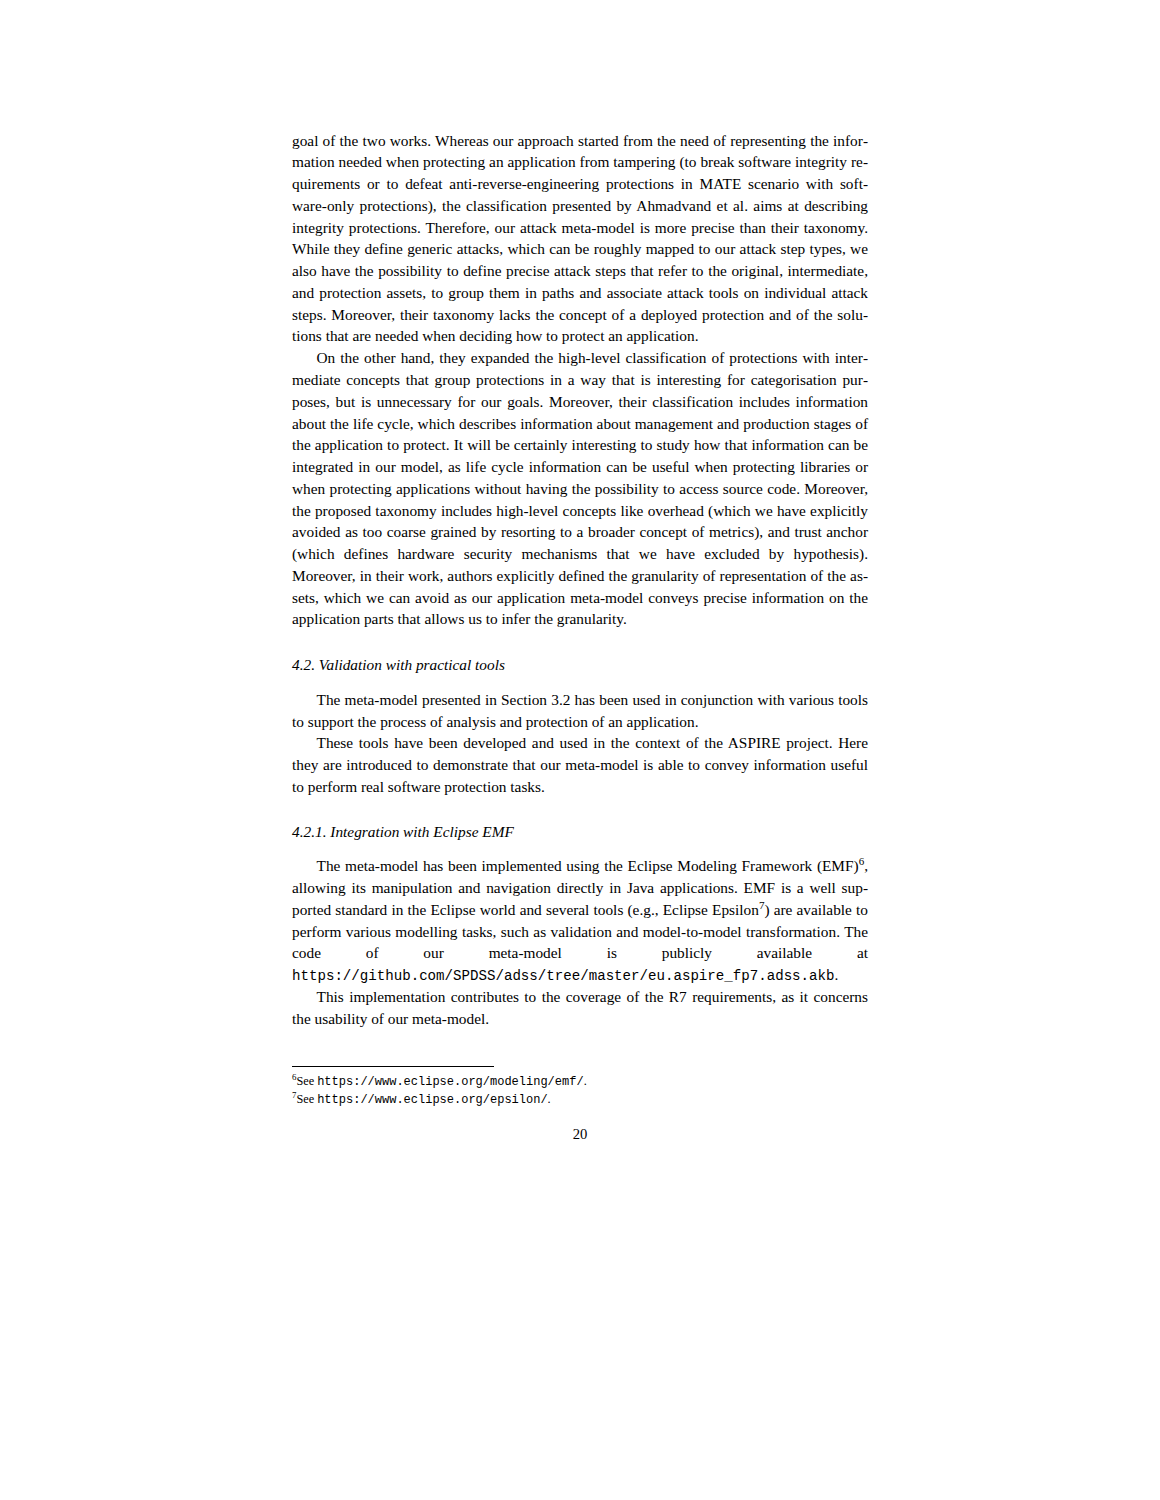goal of the two works. Whereas our approach started from the need of representing the information needed when protecting an application from tampering (to break software integrity requirements or to defeat anti-reverse-engineering protections in MATE scenario with software-only protections), the classification presented by Ahmadvand et al. aims at describing integrity protections. Therefore, our attack meta-model is more precise than their taxonomy. While they define generic attacks, which can be roughly mapped to our attack step types, we also have the possibility to define precise attack steps that refer to the original, intermediate, and protection assets, to group them in paths and associate attack tools on individual attack steps. Moreover, their taxonomy lacks the concept of a deployed protection and of the solutions that are needed when deciding how to protect an application.
On the other hand, they expanded the high-level classification of protections with intermediate concepts that group protections in a way that is interesting for categorisation purposes, but is unnecessary for our goals. Moreover, their classification includes information about the life cycle, which describes information about management and production stages of the application to protect. It will be certainly interesting to study how that information can be integrated in our model, as life cycle information can be useful when protecting libraries or when protecting applications without having the possibility to access source code. Moreover, the proposed taxonomy includes high-level concepts like overhead (which we have explicitly avoided as too coarse grained by resorting to a broader concept of metrics), and trust anchor (which defines hardware security mechanisms that we have excluded by hypothesis). Moreover, in their work, authors explicitly defined the granularity of representation of the assets, which we can avoid as our application meta-model conveys precise information on the application parts that allows us to infer the granularity.
4.2. Validation with practical tools
The meta-model presented in Section 3.2 has been used in conjunction with various tools to support the process of analysis and protection of an application.
These tools have been developed and used in the context of the ASPIRE project. Here they are introduced to demonstrate that our meta-model is able to convey information useful to perform real software protection tasks.
4.2.1. Integration with Eclipse EMF
The meta-model has been implemented using the Eclipse Modeling Framework (EMF)6, allowing its manipulation and navigation directly in Java applications. EMF is a well supported standard in the Eclipse world and several tools (e.g., Eclipse Epsilon7) are available to perform various modelling tasks, such as validation and model-to-model transformation. The code of our meta-model is publicly available at https://github.com/SPDSS/adss/tree/master/eu.aspire_fp7.adss.akb.
This implementation contributes to the coverage of the R7 requirements, as it concerns the usability of our meta-model.
6See https://www.eclipse.org/modeling/emf/.
7See https://www.eclipse.org/epsilon/.
20